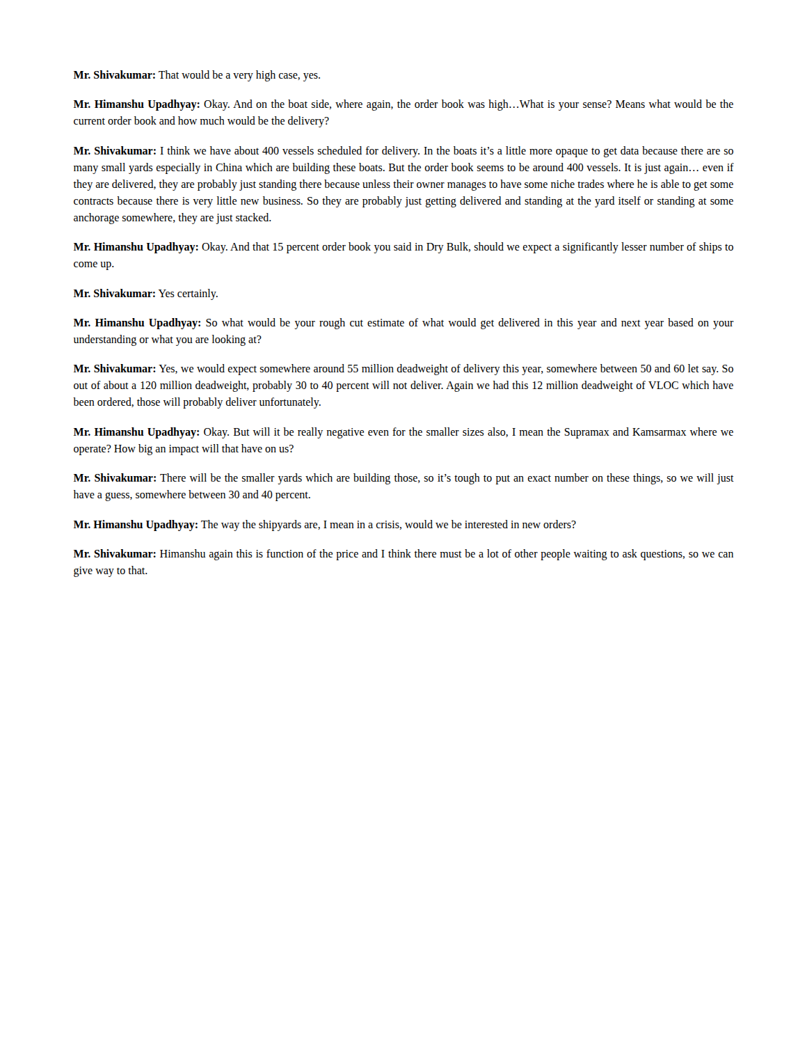Mr. Shivakumar: That would be a very high case, yes.
Mr. Himanshu Upadhyay: Okay. And on the boat side, where again, the order book was high…What is your sense? Means what would be the current order book and how much would be the delivery?
Mr. Shivakumar: I think we have about 400 vessels scheduled for delivery. In the boats it’s a little more opaque to get data because there are so many small yards especially in China which are building these boats. But the order book seems to be around 400 vessels. It is just again… even if they are delivered, they are probably just standing there because unless their owner manages to have some niche trades where he is able to get some contracts because there is very little new business. So they are probably just getting delivered and standing at the yard itself or standing at some anchorage somewhere, they are just stacked.
Mr. Himanshu Upadhyay: Okay. And that 15 percent order book you said in Dry Bulk, should we expect a significantly lesser number of ships to come up.
Mr. Shivakumar: Yes certainly.
Mr. Himanshu Upadhyay: So what would be your rough cut estimate of what would get delivered in this year and next year based on your understanding or what you are looking at?
Mr. Shivakumar: Yes, we would expect somewhere around 55 million deadweight of delivery this year, somewhere between 50 and 60 let say. So out of about a 120 million deadweight, probably 30 to 40 percent will not deliver. Again we had this 12 million deadweight of VLOC which have been ordered, those will probably deliver unfortunately.
Mr. Himanshu Upadhyay: Okay. But will it be really negative even for the smaller sizes also, I mean the Supramax and Kamsarmax where we operate? How big an impact will that have on us?
Mr. Shivakumar: There will be the smaller yards which are building those, so it’s tough to put an exact number on these things, so we will just have a guess, somewhere between 30 and 40 percent.
Mr. Himanshu Upadhyay: The way the shipyards are, I mean in a crisis, would we be interested in new orders?
Mr. Shivakumar: Himanshu again this is function of the price and I think there must be a lot of other people waiting to ask questions, so we can give way to that.